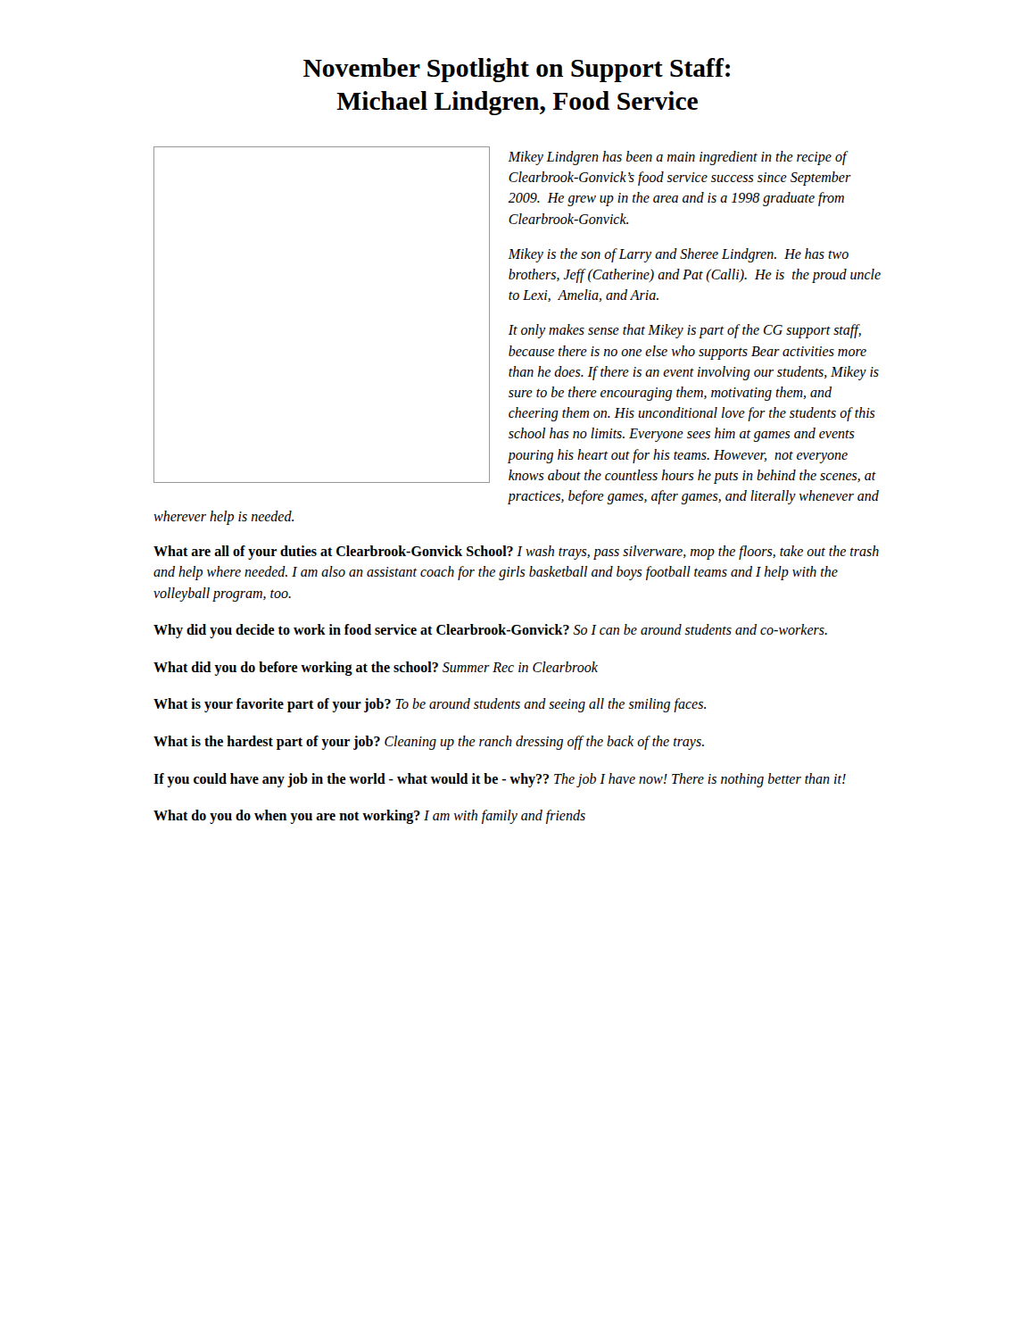November Spotlight on Support Staff:
Michael Lindgren, Food Service
Mikey Lindgren has been a main ingredient in the recipe of Clearbrook-Gonvick’s food service success since September 2009. He grew up in the area and is a 1998 graduate from Clearbrook-Gonvick.
Mikey is the son of Larry and Sheree Lindgren. He has two brothers, Jeff (Catherine) and Pat (Calli). He is the proud uncle to Lexi, Amelia, and Aria.
It only makes sense that Mikey is part of the CG support staff, because there is no one else who supports Bear activities more than he does. If there is an event involving our students, Mikey is sure to be there encouraging them, motivating them, and cheering them on. His unconditional love for the students of this school has no limits. Everyone sees him at games and events pouring his heart out for his teams. However, not everyone knows about the countless hours he puts in behind the scenes, at practices, before games, after games, and literally whenever and wherever help is needed.
What are all of your duties at Clearbrook-Gonvick School? I wash trays, pass silverware, mop the floors, take out the trash and help where needed. I am also an assistant coach for the girls basketball and boys football teams and I help with the volleyball program, too.
Why did you decide to work in food service at Clearbrook-Gonvick? So I can be around students and co-workers.
What did you do before working at the school? Summer Rec in Clearbrook
What is your favorite part of your job? To be around students and seeing all the smiling faces.
What is the hardest part of your job? Cleaning up the ranch dressing off the back of the trays.
If you could have any job in the world - what would it be - why?? The job I have now! There is nothing better than it!
What do you do when you are not working? I am with family and friends